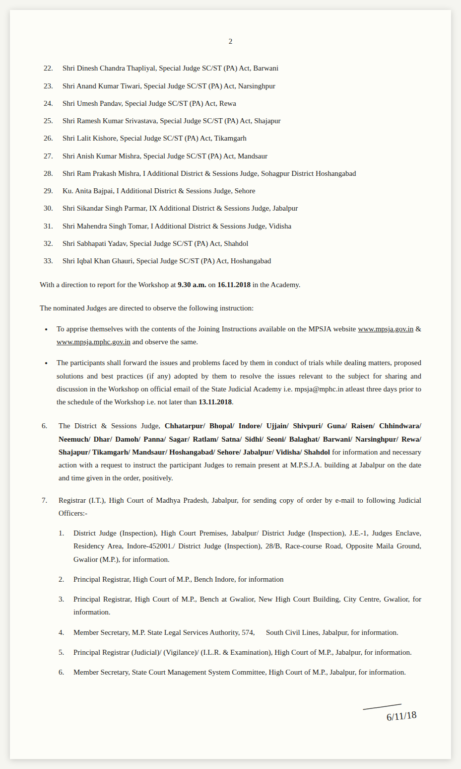2
Shri Dinesh Chandra Thapliyal, Special Judge SC/ST (PA) Act, Barwani
Shri Anand Kumar Tiwari, Special Judge SC/ST (PA) Act, Narsinghpur
Shri Umesh Pandav, Special Judge SC/ST (PA) Act, Rewa
Shri Ramesh Kumar Srivastava, Special Judge SC/ST (PA) Act, Shajapur
Shri Lalit Kishore, Special Judge SC/ST (PA) Act, Tikamgarh
Shri Anish Kumar Mishra, Special Judge SC/ST (PA) Act, Mandsaur
Shri Ram Prakash Mishra, I Additional District & Sessions Judge, Sohagpur District Hoshangabad
Ku. Anita Bajpai, I Additional District & Sessions Judge, Sehore
Shri Sikandar Singh Parmar, IX Additional District & Sessions Judge, Jabalpur
Shri Mahendra Singh Tomar, I Additional District & Sessions Judge, Vidisha
Shri Sabhapati Yadav, Special Judge SC/ST (PA) Act, Shahdol
Shri Iqbal Khan Ghauri, Special Judge SC/ST (PA) Act, Hoshangabad
With a direction to report for the Workshop at 9.30 a.m. on 16.11.2018 in the Academy.
The nominated Judges are directed to observe the following instruction:
To apprise themselves with the contents of the Joining Instructions available on the MPSJA website www.mpsja.gov.in & www.mpsja.mphc.gov.in and observe the same.
The participants shall forward the issues and problems faced by them in conduct of trials while dealing matters, proposed solutions and best practices (if any) adopted by them to resolve the issues relevant to the subject for sharing and discussion in the Workshop on official email of the State Judicial Academy i.e. mpsja@mphc.in atleast three days prior to the schedule of the Workshop i.e. not later than 13.11.2018.
6.
The District & Sessions Judge, Chhatarpur/ Bhopal/ Indore/ Ujjain/ Shivpuri/ Guna/ Raisen/ Chhindwara/ Neemuch/ Dhar/ Damoh/ Panna/ Sagar/ Ratlam/ Satna/ Sidhi/ Seoni/ Balaghat/ Barwani/ Narsinghpur/ Rewa/ Shajapur/ Tikamgarh/ Mandsaur/ Hoshangabad/ Sehore/ Jabalpur/ Vidisha/ Shahdol for information and necessary action with a request to instruct the participant Judges to remain present at M.P.S.J.A. building at Jabalpur on the date and time given in the order, positively.
7.
Registrar (I.T.), High Court of Madhya Pradesh, Jabalpur, for sending copy of order by e-mail to following Judicial Officers:-
District Judge (Inspection), High Court Premises, Jabalpur/ District Judge (Inspection), J.E.-1, Judges Enclave, Residency Area, Indore-452001./ District Judge (Inspection), 28/B, Race-course Road, Opposite Maila Ground, Gwalior (M.P.), for information.
Principal Registrar, High Court of M.P., Bench Indore, for information
Principal Registrar, High Court of M.P., Bench at Gwalior, New High Court Building, City Centre, Gwalior, for information.
Member Secretary, M.P. State Legal Services Authority, 574, South Civil Lines, Jabalpur, for information.
Principal Registrar (Judicial)/ (Vigilance)/ (I.L.R. & Examination), High Court of M.P., Jabalpur, for information.
Member Secretary, State Court Management System Committee, High Court of M.P., Jabalpur, for information.
——— 6/11/18